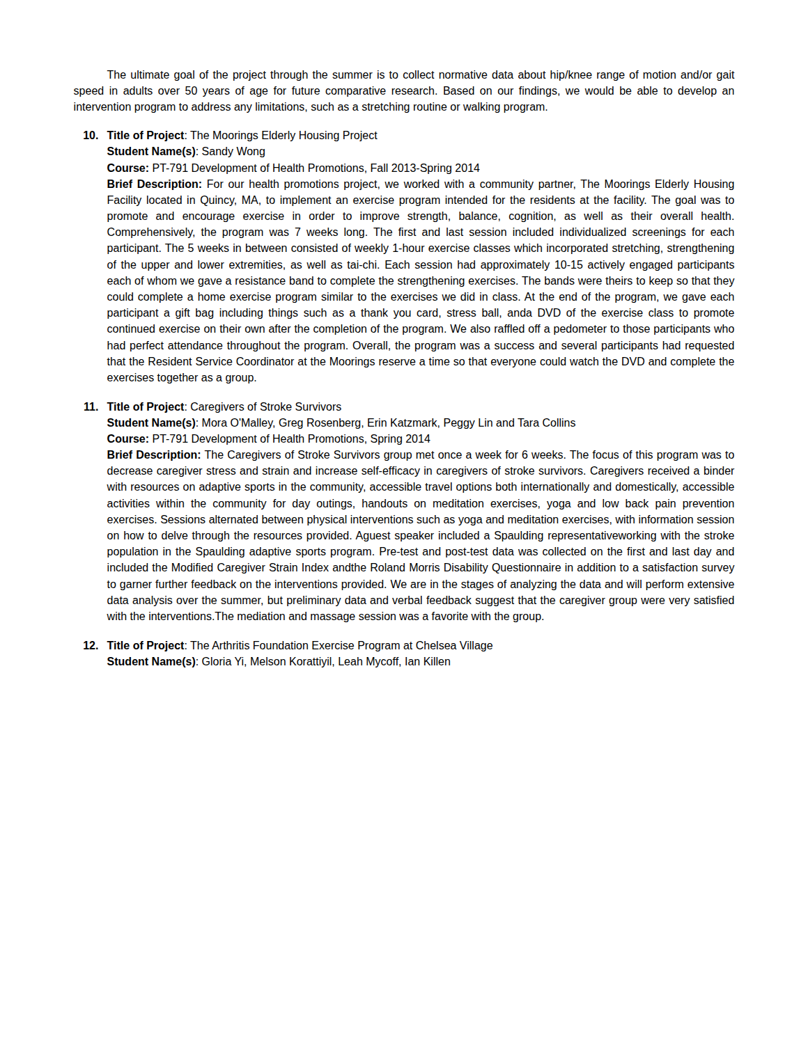The ultimate goal of the project through the summer is to collect normative data about hip/knee range of motion and/or gait speed in adults over 50 years of age for future comparative research. Based on our findings, we would be able to develop an intervention program to address any limitations, such as a stretching routine or walking program.
Title of Project: The Moorings Elderly Housing Project
Student Name(s): Sandy Wong
Course: PT-791 Development of Health Promotions, Fall 2013-Spring 2014
Brief Description: For our health promotions project, we worked with a community partner, The Moorings Elderly Housing Facility located in Quincy, MA, to implement an exercise program intended for the residents at the facility. The goal was to promote and encourage exercise in order to improve strength, balance, cognition, as well as their overall health. Comprehensively, the program was 7 weeks long. The first and last session included individualized screenings for each participant. The 5 weeks in between consisted of weekly 1-hour exercise classes which incorporated stretching, strengthening of the upper and lower extremities, as well as tai-chi. Each session had approximately 10-15 actively engaged participants each of whom we gave a resistance band to complete the strengthening exercises. The bands were theirs to keep so that they could complete a home exercise program similar to the exercises we did in class. At the end of the program, we gave each participant a gift bag including things such as a thank you card, stress ball, anda DVD of the exercise class to promote continued exercise on their own after the completion of the program. We also raffled off a pedometer to those participants who had perfect attendance throughout the program. Overall, the program was a success and several participants had requested that the Resident Service Coordinator at the Moorings reserve a time so that everyone could watch the DVD and complete the exercises together as a group.
Title of Project: Caregivers of Stroke Survivors
Student Name(s): Mora O'Malley, Greg Rosenberg, Erin Katzmark, Peggy Lin and Tara Collins
Course: PT-791 Development of Health Promotions, Spring 2014
Brief Description: The Caregivers of Stroke Survivors group met once a week for 6 weeks. The focus of this program was to decrease caregiver stress and strain and increase self-efficacy in caregivers of stroke survivors. Caregivers received a binder with resources on adaptive sports in the community, accessible travel options both internationally and domestically, accessible activities within the community for day outings, handouts on meditation exercises, yoga and low back pain prevention exercises. Sessions alternated between physical interventions such as yoga and meditation exercises, with information session on how to delve through the resources provided. Aguest speaker included a Spaulding representativeworking with the stroke population in the Spaulding adaptive sports program. Pre-test and post-test data was collected on the first and last day and included the Modified Caregiver Strain Index andthe Roland Morris Disability Questionnaire in addition to a satisfaction survey to garner further feedback on the interventions provided. We are in the stages of analyzing the data and will perform extensive data analysis over the summer, but preliminary data and verbal feedback suggest that the caregiver group were very satisfied with the interventions.The mediation and massage session was a favorite with the group.
Title of Project: The Arthritis Foundation Exercise Program at Chelsea Village
Student Name(s): Gloria Yi, Melson Korattiyil, Leah Mycoff, Ian Killen